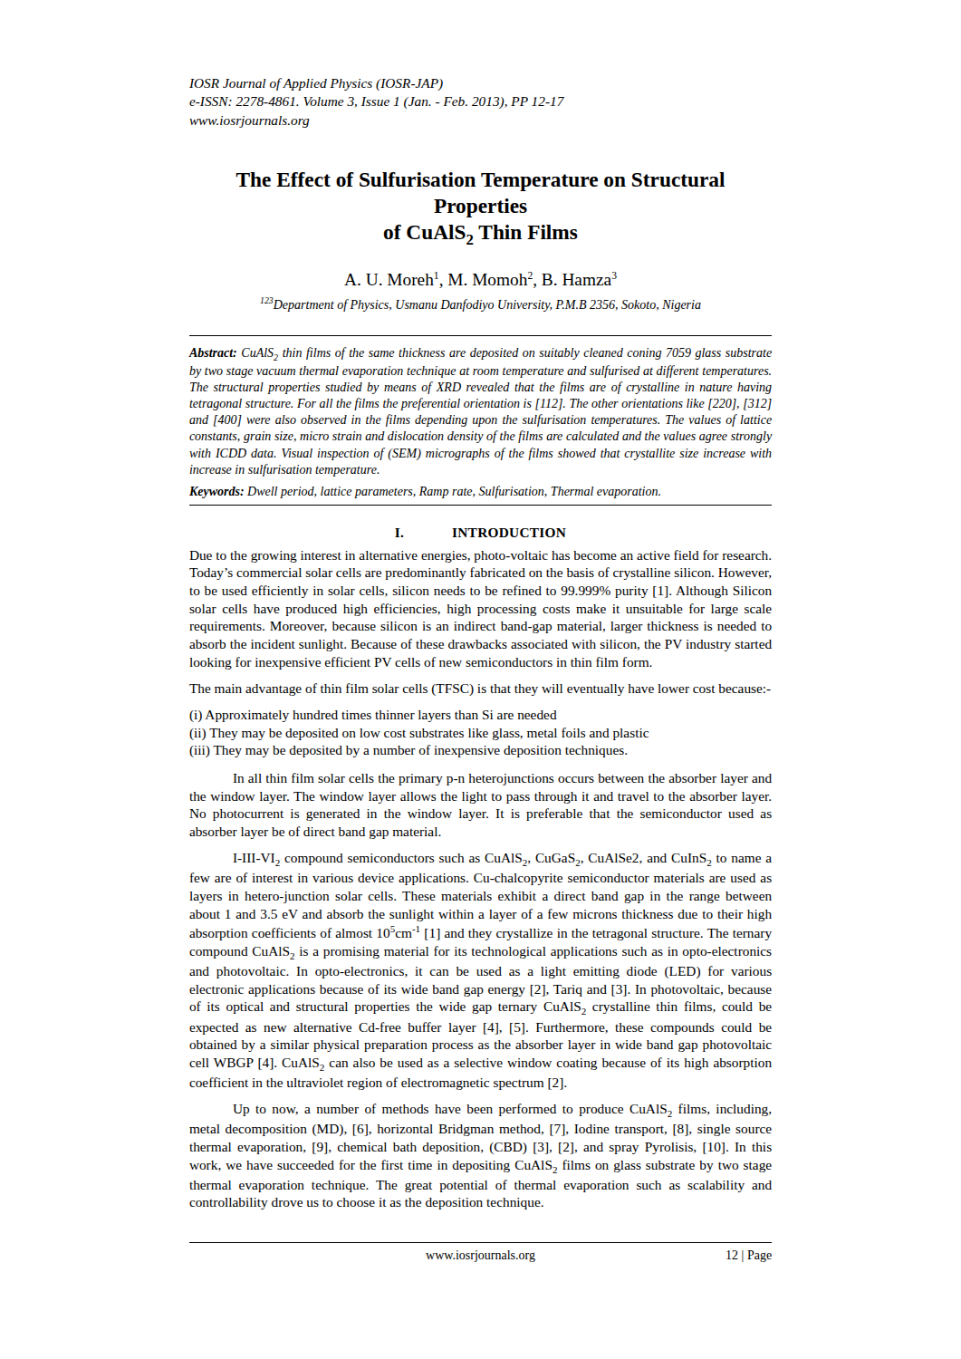IOSR Journal of Applied Physics (IOSR-JAP)
e-ISSN: 2278-4861. Volume 3, Issue 1 (Jan. - Feb. 2013), PP 12-17
www.iosrjournals.org
The Effect of Sulfurisation Temperature on Structural Properties
of CuAlS2 Thin Films
A. U. Moreh1, M. Momoh2, B. Hamza3
123Department of Physics, Usmanu Danfodiyo University, P.M.B 2356, Sokoto, Nigeria
Abstract: CuAlS2 thin films of the same thickness are deposited on suitably cleaned coning 7059 glass substrate by two stage vacuum thermal evaporation technique at room temperature and sulfurised at different temperatures. The structural properties studied by means of XRD revealed that the films are of crystalline in nature having tetragonal structure. For all the films the preferential orientation is [112]. The other orientations like [220], [312] and [400] were also observed in the films depending upon the sulfurisation temperatures. The values of lattice constants, grain size, micro strain and dislocation density of the films are calculated and the values agree strongly with ICDD data. Visual inspection of (SEM) micrographs of the films showed that crystallite size increase with increase in sulfurisation temperature.
Keywords: Dwell period, lattice parameters, Ramp rate, Sulfurisation, Thermal evaporation.
I. INTRODUCTION
Due to the growing interest in alternative energies, photo-voltaic has become an active field for research. Today’s commercial solar cells are predominantly fabricated on the basis of crystalline silicon. However, to be used efficiently in solar cells, silicon needs to be refined to 99.999% purity [1]. Although Silicon solar cells have produced high efficiencies, high processing costs make it unsuitable for large scale requirements. Moreover, because silicon is an indirect band-gap material, larger thickness is needed to absorb the incident sunlight. Because of these drawbacks associated with silicon, the PV industry started looking for inexpensive efficient PV cells of new semiconductors in thin film form.
The main advantage of thin film solar cells (TFSC) is that they will eventually have lower cost because:-
(i) Approximately hundred times thinner layers than Si are needed
(ii) They may be deposited on low cost substrates like glass, metal foils and plastic
(iii) They may be deposited by a number of inexpensive deposition techniques.
In all thin film solar cells the primary p-n heterojunctions occurs between the absorber layer and the window layer. The window layer allows the light to pass through it and travel to the absorber layer. No photocurrent is generated in the window layer. It is preferable that the semiconductor used as absorber layer be of direct band gap material.
I-III-VI2 compound semiconductors such as CuAlS2, CuGaS2, CuAlSe2, and CuInS2 to name a few are of interest in various device applications. Cu-chalcopyrite semiconductor materials are used as layers in hetero-junction solar cells. These materials exhibit a direct band gap in the range between about 1 and 3.5 eV and absorb the sunlight within a layer of a few microns thickness due to their high absorption coefficients of almost 105cm-1 [1] and they crystallize in the tetragonal structure. The ternary compound CuAlS2 is a promising material for its technological applications such as in opto-electronics and photovoltaic. In opto-electronics, it can be used as a light emitting diode (LED) for various electronic applications because of its wide band gap energy [2], Tariq and [3]. In photovoltaic, because of its optical and structural properties the wide gap ternary CuAlS2 crystalline thin films, could be expected as new alternative Cd-free buffer layer [4], [5]. Furthermore, these compounds could be obtained by a similar physical preparation process as the absorber layer in wide band gap photovoltaic cell WBGP [4]. CuAlS2 can also be used as a selective window coating because of its high absorption coefficient in the ultraviolet region of electromagnetic spectrum [2].
Up to now, a number of methods have been performed to produce CuAlS2 films, including, metal decomposition (MD), [6], horizontal Bridgman method, [7], Iodine transport, [8], single source thermal evaporation, [9], chemical bath deposition, (CBD) [3], [2], and spray Pyrolisis, [10]. In this work, we have succeeded for the first time in depositing CuAlS2 films on glass substrate by two stage thermal evaporation technique. The great potential of thermal evaporation such as scalability and controllability drove us to choose it as the deposition technique.
www.iosrjournals.org
12 | Page